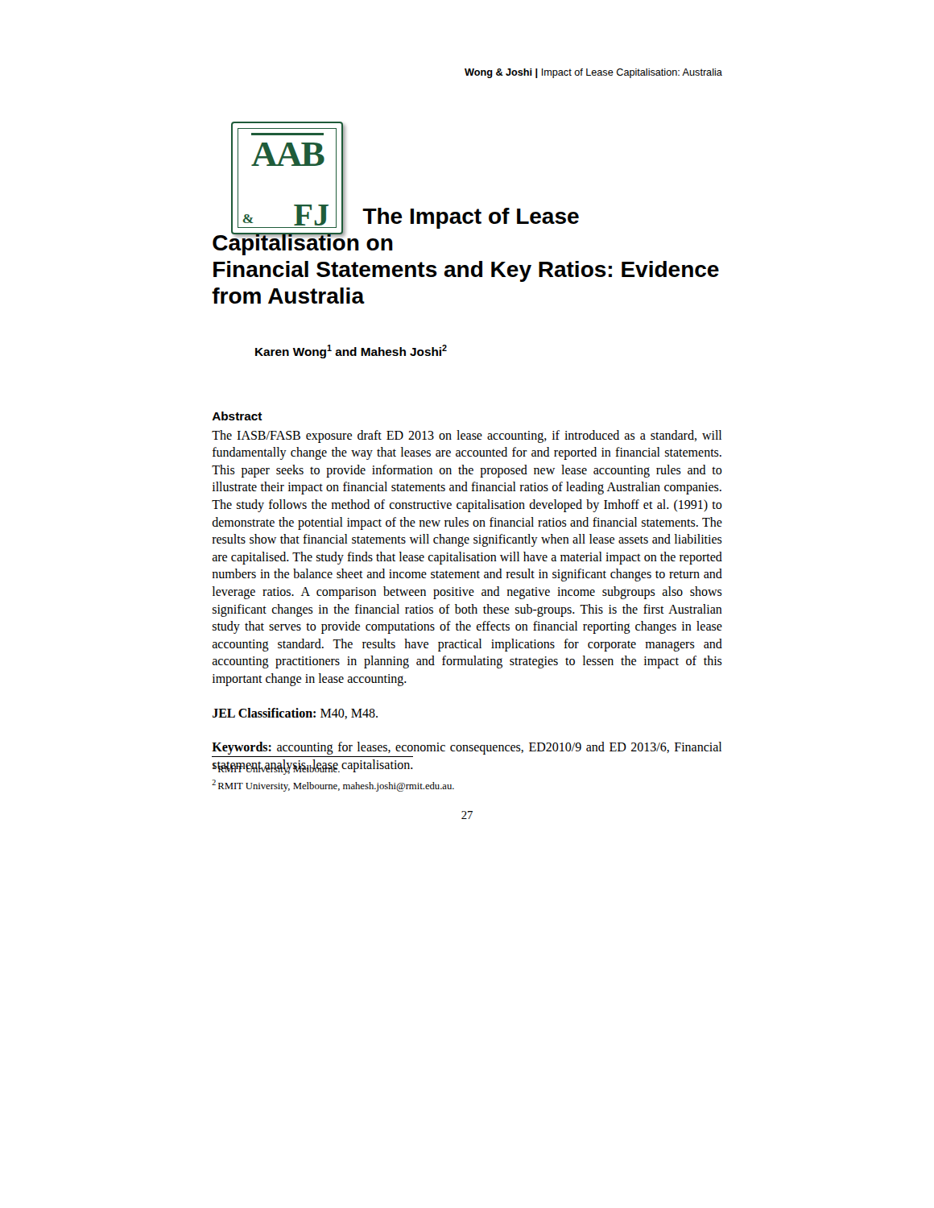Wong & Joshi | Impact of Lease Capitalisation: Australia
AAB
&
FJ
The Impact of Lease Capitalisation on Financial Statements and Key Ratios: Evidence from Australia
Karen Wong1 and Mahesh Joshi2
Abstract
The IASB/FASB exposure draft ED 2013 on lease accounting, if introduced as a standard, will fundamentally change the way that leases are accounted for and reported in financial statements. This paper seeks to provide information on the proposed new lease accounting rules and to illustrate their impact on financial statements and financial ratios of leading Australian companies. The study follows the method of constructive capitalisation developed by Imhoff et al. (1991) to demonstrate the potential impact of the new rules on financial ratios and financial statements. The results show that financial statements will change significantly when all lease assets and liabilities are capitalised. The study finds that lease capitalisation will have a material impact on the reported numbers in the balance sheet and income statement and result in significant changes to return and leverage ratios. A comparison between positive and negative income subgroups also shows significant changes in the financial ratios of both these sub-groups. This is the first Australian study that serves to provide computations of the effects on financial reporting changes in lease accounting standard. The results have practical implications for corporate managers and accounting practitioners in planning and formulating strategies to lessen the impact of this important change in lease accounting.
JEL Classification: M40, M48.
Keywords: accounting for leases, economic consequences, ED2010/9 and ED 2013/6, Financial statement analysis, lease capitalisation.
1RMIT University, Melbourne.
2RMIT University, Melbourne, mahesh.joshi@rmit.edu.au.
27